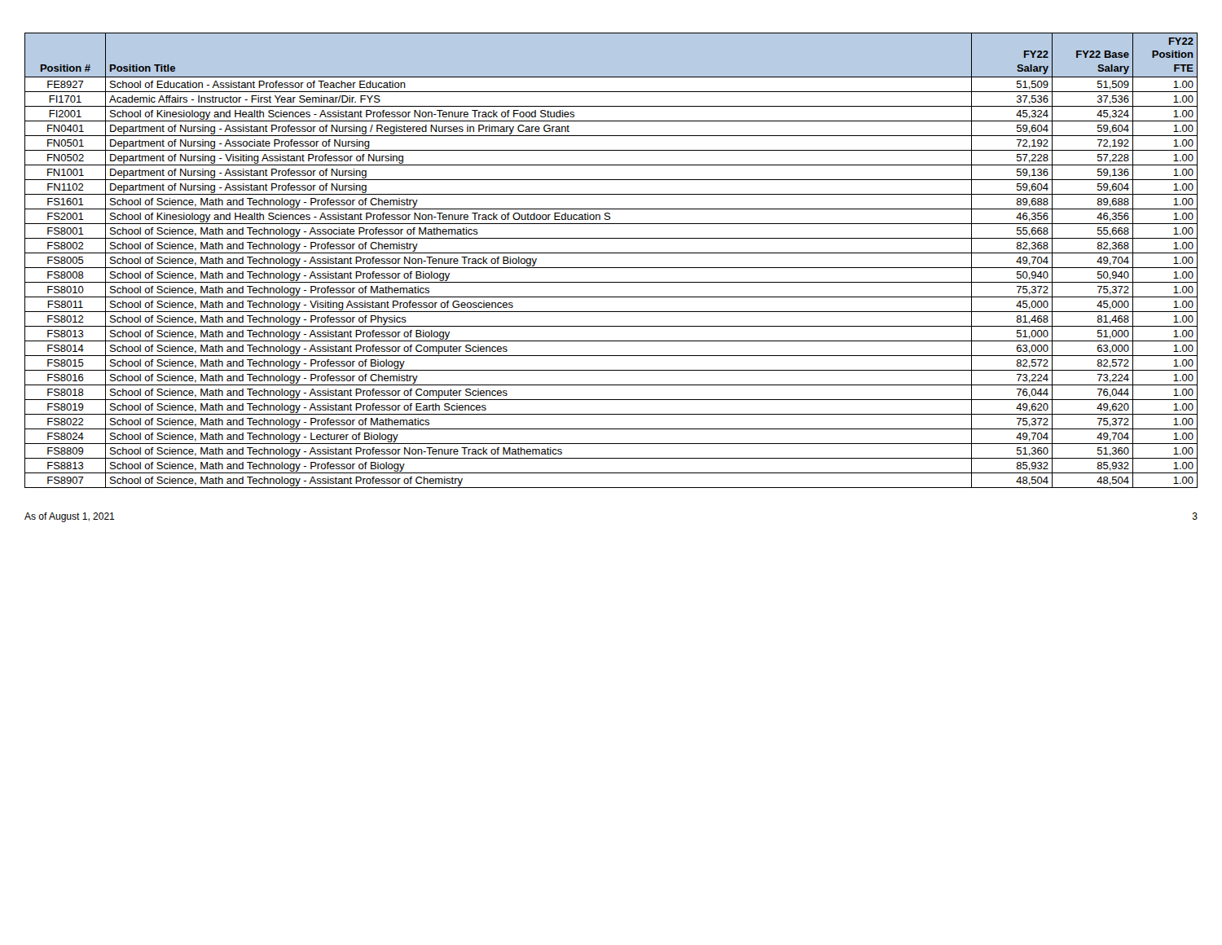| Position # | Position Title | FY22 Salary | FY22 Base Salary | FY22 Position FTE |
| --- | --- | --- | --- | --- |
| FE8927 | School of Education - Assistant Professor of Teacher Education | 51,509 | 51,509 | 1.00 |
| FI1701 | Academic Affairs - Instructor - First Year Seminar/Dir. FYS | 37,536 | 37,536 | 1.00 |
| FI2001 | School of Kinesiology and Health Sciences - Assistant Professor Non-Tenure Track of Food Studies | 45,324 | 45,324 | 1.00 |
| FN0401 | Department of Nursing - Assistant Professor of Nursing / Registered Nurses in Primary Care Grant | 59,604 | 59,604 | 1.00 |
| FN0501 | Department of Nursing - Associate Professor of Nursing | 72,192 | 72,192 | 1.00 |
| FN0502 | Department of Nursing - Visiting Assistant Professor of Nursing | 57,228 | 57,228 | 1.00 |
| FN1001 | Department of Nursing - Assistant Professor of Nursing | 59,136 | 59,136 | 1.00 |
| FN1102 | Department of Nursing - Assistant Professor of Nursing | 59,604 | 59,604 | 1.00 |
| FS1601 | School of Science, Math and Technology - Professor of Chemistry | 89,688 | 89,688 | 1.00 |
| FS2001 | School of Kinesiology and Health Sciences - Assistant Professor Non-Tenure Track of Outdoor Education S | 46,356 | 46,356 | 1.00 |
| FS8001 | School of Science, Math and Technology - Associate Professor of Mathematics | 55,668 | 55,668 | 1.00 |
| FS8002 | School of Science, Math and Technology - Professor of Chemistry | 82,368 | 82,368 | 1.00 |
| FS8005 | School of Science, Math and Technology - Assistant Professor Non-Tenure Track of Biology | 49,704 | 49,704 | 1.00 |
| FS8008 | School of Science, Math and Technology - Assistant Professor of Biology | 50,940 | 50,940 | 1.00 |
| FS8010 | School of Science, Math and Technology - Professor of Mathematics | 75,372 | 75,372 | 1.00 |
| FS8011 | School of Science, Math and Technology - Visiting Assistant Professor of Geosciences | 45,000 | 45,000 | 1.00 |
| FS8012 | School of Science, Math and Technology - Professor of Physics | 81,468 | 81,468 | 1.00 |
| FS8013 | School of Science, Math and Technology - Assistant Professor of Biology | 51,000 | 51,000 | 1.00 |
| FS8014 | School of Science, Math and Technology - Assistant Professor of Computer Sciences | 63,000 | 63,000 | 1.00 |
| FS8015 | School of Science, Math and Technology - Professor of Biology | 82,572 | 82,572 | 1.00 |
| FS8016 | School of Science, Math and Technology - Professor of Chemistry | 73,224 | 73,224 | 1.00 |
| FS8018 | School of Science, Math and Technology - Assistant Professor of Computer Sciences | 76,044 | 76,044 | 1.00 |
| FS8019 | School of Science, Math and Technology - Assistant Professor of Earth Sciences | 49,620 | 49,620 | 1.00 |
| FS8022 | School of Science, Math and Technology - Professor of Mathematics | 75,372 | 75,372 | 1.00 |
| FS8024 | School of Science, Math and Technology - Lecturer of Biology | 49,704 | 49,704 | 1.00 |
| FS8809 | School of Science, Math and Technology - Assistant Professor Non-Tenure Track of Mathematics | 51,360 | 51,360 | 1.00 |
| FS8813 | School of Science, Math and Technology - Professor of Biology | 85,932 | 85,932 | 1.00 |
| FS8907 | School of Science, Math and Technology - Assistant Professor of Chemistry | 48,504 | 48,504 | 1.00 |
As of August 1, 2021 3